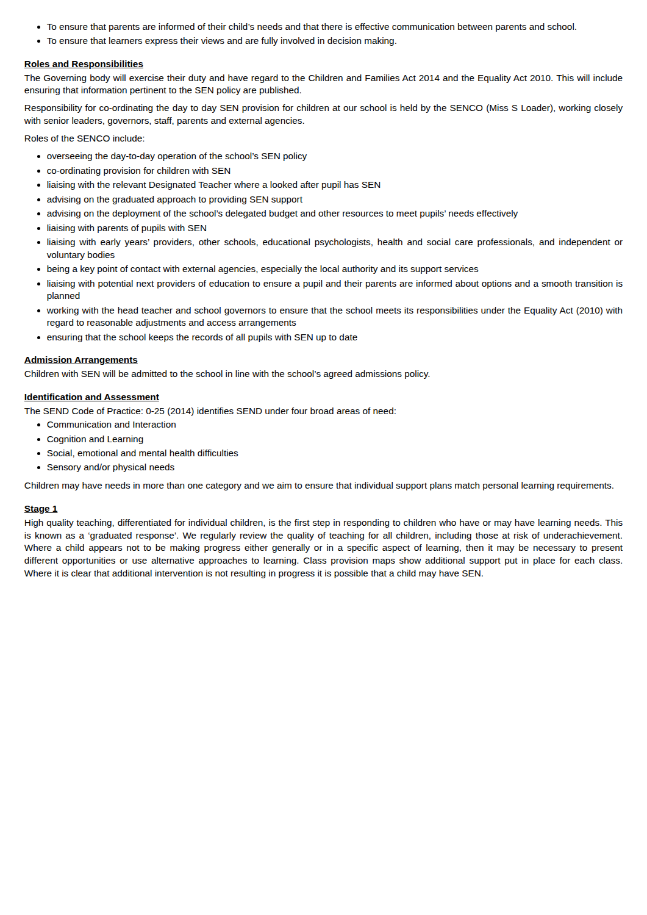To ensure that parents are informed of their child’s needs and that there is effective communication between parents and school.
To ensure that learners express their views and are fully involved in decision making.
Roles and Responsibilities
The Governing body will exercise their duty and have regard to the Children and Families Act 2014 and the Equality Act 2010. This will include ensuring that information pertinent to the SEN policy are published.
Responsibility for co-ordinating the day to day SEN provision for children at our school is held by the SENCO (Miss S Loader), working closely with senior leaders, governors, staff, parents and external agencies.
Roles of the SENCO include:
overseeing the day-to-day operation of the school’s SEN policy
co-ordinating provision for children with SEN
liaising with the relevant Designated Teacher where a looked after pupil has SEN
advising on the graduated approach to providing SEN support
advising on the deployment of the school’s delegated budget and other resources to meet pupils’ needs effectively
liaising with parents of pupils with SEN
liaising with early years’ providers, other schools, educational psychologists, health and social care professionals, and independent or voluntary bodies
being a key point of contact with external agencies, especially the local authority and its support services
liaising with potential next providers of education to ensure a pupil and their parents are informed about options and a smooth transition is planned
working with the head teacher and school governors to ensure that the school meets its responsibilities under the Equality Act (2010) with regard to reasonable adjustments and access arrangements
ensuring that the school keeps the records of all pupils with SEN up to date
Admission Arrangements
Children with SEN will be admitted to the school in line with the school’s agreed admissions policy.
Identification and Assessment
The SEND Code of Practice: 0-25 (2014) identifies SEND under four broad areas of need:
Communication and Interaction
Cognition and Learning
Social, emotional and mental health difficulties
Sensory and/or physical needs
Children may have needs in more than one category and we aim to ensure that individual support plans match personal learning requirements.
Stage 1
High quality teaching, differentiated for individual children, is the first step in responding to children who have or may have learning needs. This is known as a ‘graduated response’. We regularly review the quality of teaching for all children, including those at risk of underachievement. Where a child appears not to be making progress either generally or in a specific aspect of learning, then it may be necessary to present different opportunities or use alternative approaches to learning. Class provision maps show additional support put in place for each class. Where it is clear that additional intervention is not resulting in progress it is possible that a child may have SEN.